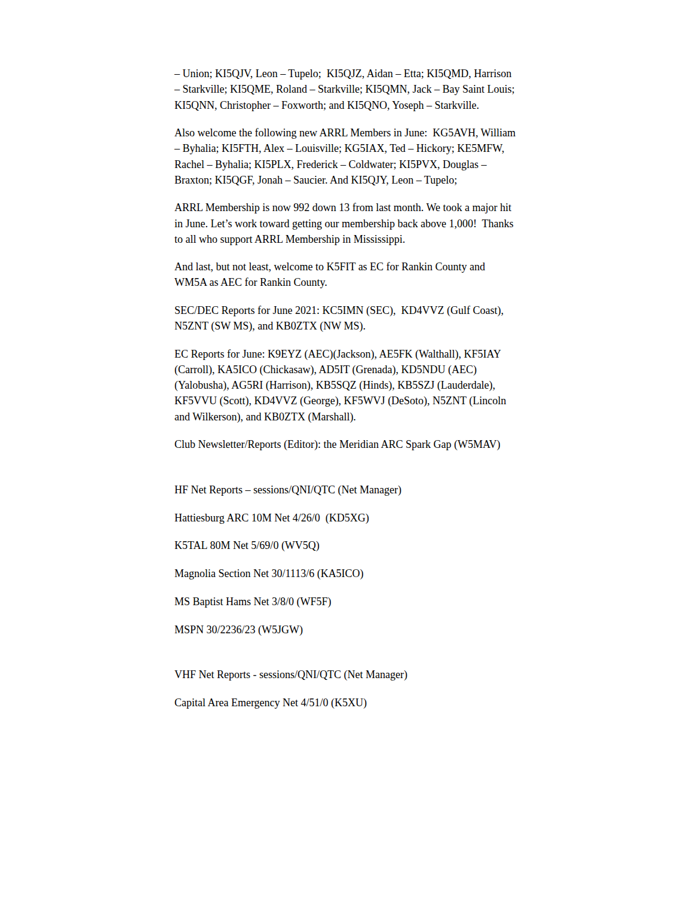– Union; KI5QJV, Leon – Tupelo; KI5QJZ, Aidan – Etta; KI5QMD, Harrison – Starkville; KI5QME, Roland – Starkville; KI5QMN, Jack – Bay Saint Louis; KI5QNN, Christopher – Foxworth; and KI5QNO, Yoseph – Starkville.
Also welcome the following new ARRL Members in June: KG5AVH, William – Byhalia; KI5FTH, Alex – Louisville; KG5IAX, Ted – Hickory; KE5MFW, Rachel – Byhalia; KI5PLX, Frederick – Coldwater; KI5PVX, Douglas – Braxton; KI5QGF, Jonah – Saucier. And KI5QJY, Leon – Tupelo;
ARRL Membership is now 992 down 13 from last month. We took a major hit in June. Let’s work toward getting our membership back above 1,000! Thanks to all who support ARRL Membership in Mississippi.
And last, but not least, welcome to K5FIT as EC for Rankin County and WM5A as AEC for Rankin County.
SEC/DEC Reports for June 2021: KC5IMN (SEC), KD4VVZ (Gulf Coast), N5ZNT (SW MS), and KB0ZTX (NW MS).
EC Reports for June: K9EYZ (AEC)(Jackson), AE5FK (Walthall), KF5IAY (Carroll), KA5ICO (Chickasaw), AD5IT (Grenada), KD5NDU (AEC)(Yalobusha), AG5RI (Harrison), KB5SQZ (Hinds), KB5SZJ (Lauderdale), KF5VVU (Scott), KD4VVZ (George), KF5WVJ (DeSoto), N5ZNT (Lincoln and Wilkerson), and KB0ZTX (Marshall).
Club Newsletter/Reports (Editor): the Meridian ARC Spark Gap (W5MAV)
HF Net Reports – sessions/QNI/QTC (Net Manager)
Hattiesburg ARC 10M Net 4/26/0 (KD5XG)
K5TAL 80M Net 5/69/0 (WV5Q)
Magnolia Section Net 30/1113/6 (KA5ICO)
MS Baptist Hams Net 3/8/0 (WF5F)
MSPN 30/2236/23 (W5JGW)
VHF Net Reports - sessions/QNI/QTC (Net Manager)
Capital Area Emergency Net 4/51/0 (K5XU)